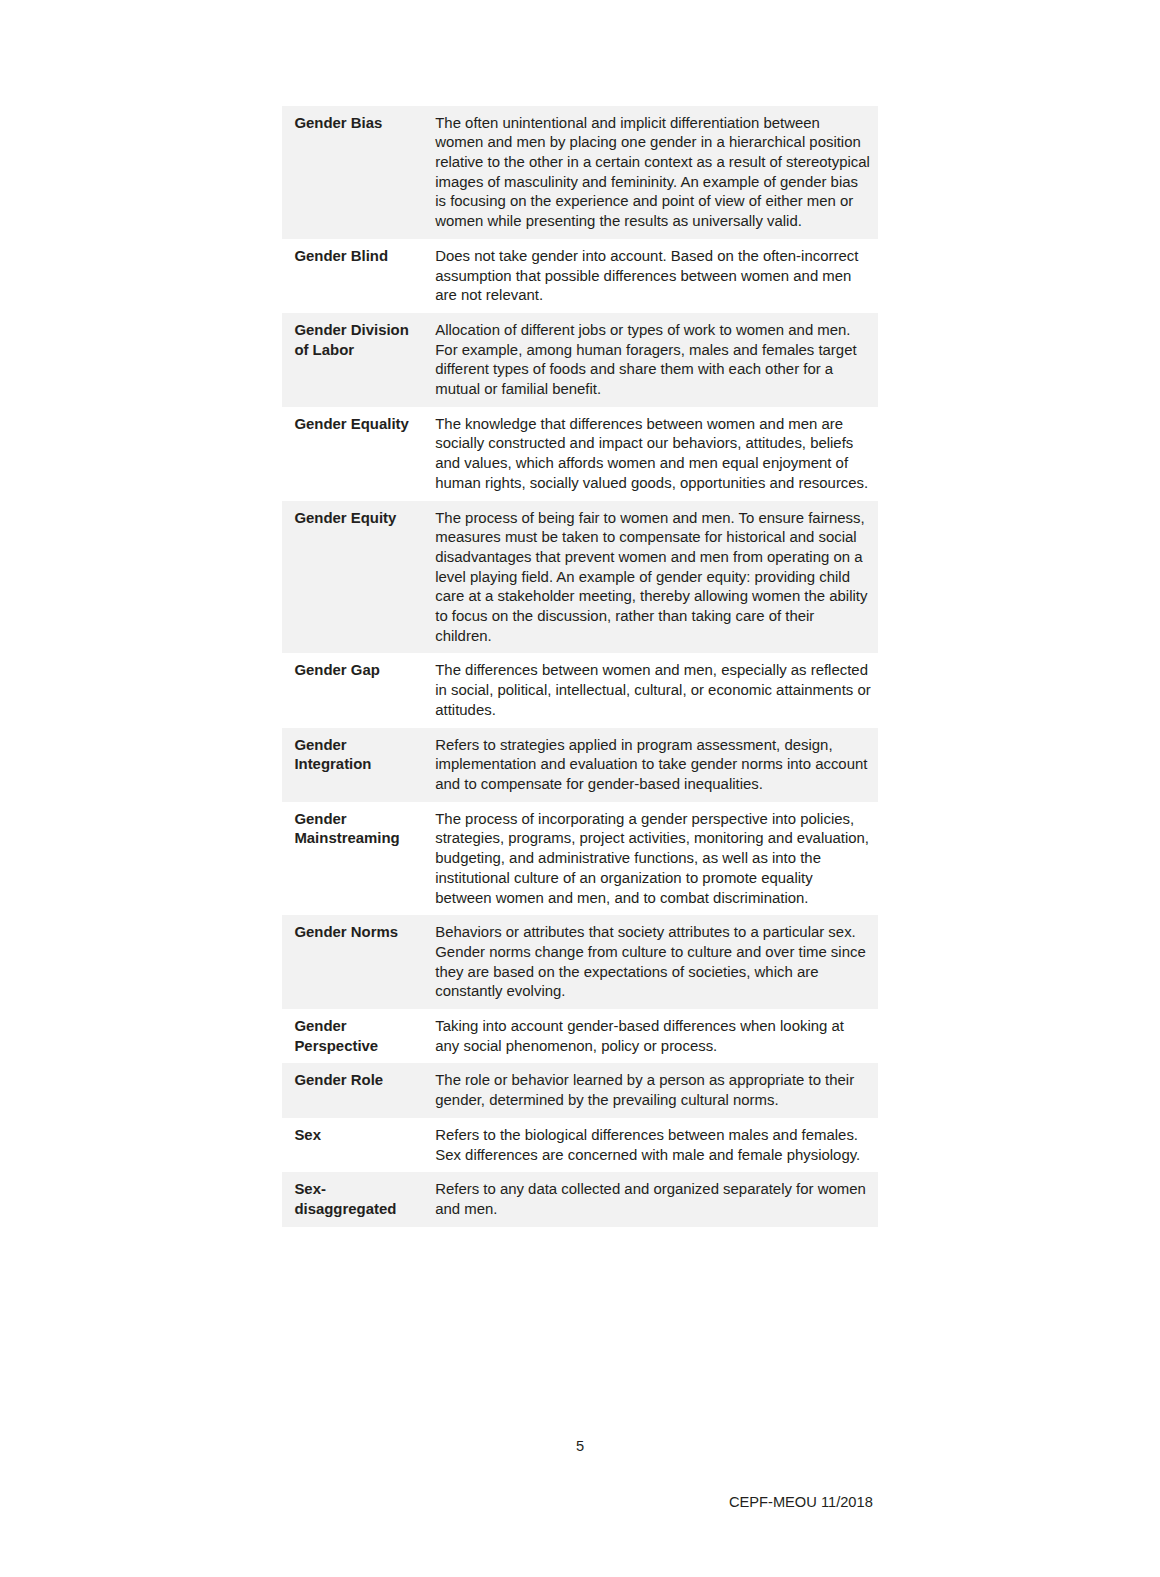| Gender Bias | The often unintentional and implicit differentiation between women and men by placing one gender in a hierarchical position relative to the other in a certain context as a result of stereotypical images of masculinity and femininity. An example of gender bias is focusing on the experience and point of view of either men or women while presenting the results as universally valid. |
| Gender Blind | Does not take gender into account. Based on the often-incorrect assumption that possible differences between women and men are not relevant. |
| Gender Division of Labor | Allocation of different jobs or types of work to women and men. For example, among human foragers, males and females target different types of foods and share them with each other for a mutual or familial benefit. |
| Gender Equality | The knowledge that differences between women and men are socially constructed and impact our behaviors, attitudes, beliefs and values, which affords women and men equal enjoyment of human rights, socially valued goods, opportunities and resources. |
| Gender Equity | The process of being fair to women and men. To ensure fairness, measures must be taken to compensate for historical and social disadvantages that prevent women and men from operating on a level playing field. An example of gender equity: providing child care at a stakeholder meeting, thereby allowing women the ability to focus on the discussion, rather than taking care of their children. |
| Gender Gap | The differences between women and men, especially as reflected in social, political, intellectual, cultural, or economic attainments or attitudes. |
| Gender Integration | Refers to strategies applied in program assessment, design, implementation and evaluation to take gender norms into account and to compensate for gender-based inequalities. |
| Gender Mainstreaming | The process of incorporating a gender perspective into policies, strategies, programs, project activities, monitoring and evaluation, budgeting, and administrative functions, as well as into the institutional culture of an organization to promote equality between women and men, and to combat discrimination. |
| Gender Norms | Behaviors or attributes that society attributes to a particular sex. Gender norms change from culture to culture and over time since they are based on the expectations of societies, which are constantly evolving. |
| Gender Perspective | Taking into account gender-based differences when looking at any social phenomenon, policy or process. |
| Gender Role | The role or behavior learned by a person as appropriate to their gender, determined by the prevailing cultural norms. |
| Sex | Refers to the biological differences between males and females. Sex differences are concerned with male and female physiology. |
| Sex-disaggregated | Refers to any data collected and organized separately for women and men. |
5
CEPF-MEOU 11/2018